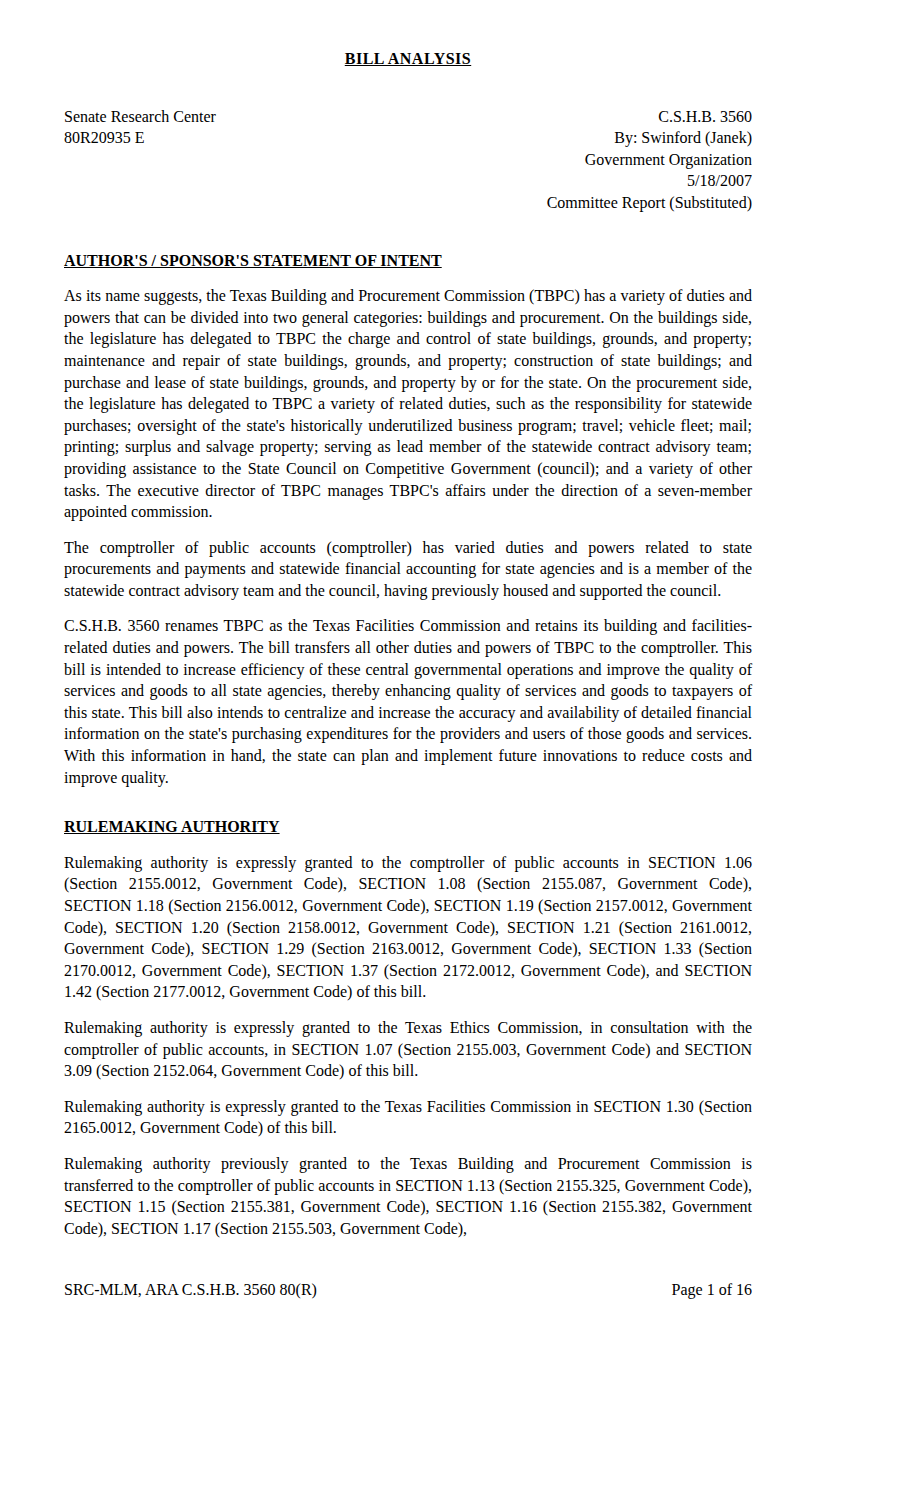BILL ANALYSIS
Senate Research Center
80R20935 E
C.S.H.B. 3560
By: Swinford (Janek)
Government Organization
5/18/2007
Committee Report (Substituted)
AUTHOR'S / SPONSOR'S STATEMENT OF INTENT
As its name suggests, the Texas Building and Procurement Commission (TBPC) has a variety of duties and powers that can be divided into two general categories: buildings and procurement. On the buildings side, the legislature has delegated to TBPC the charge and control of state buildings, grounds, and property; maintenance and repair of state buildings, grounds, and property; construction of state buildings; and purchase and lease of state buildings, grounds, and property by or for the state. On the procurement side, the legislature has delegated to TBPC a variety of related duties, such as the responsibility for statewide purchases; oversight of the state's historically underutilized business program; travel; vehicle fleet; mail; printing; surplus and salvage property; serving as lead member of the statewide contract advisory team; providing assistance to the State Council on Competitive Government (council); and a variety of other tasks. The executive director of TBPC manages TBPC's affairs under the direction of a seven-member appointed commission.
The comptroller of public accounts (comptroller) has varied duties and powers related to state procurements and payments and statewide financial accounting for state agencies and is a member of the statewide contract advisory team and the council, having previously housed and supported the council.
C.S.H.B. 3560 renames TBPC as the Texas Facilities Commission and retains its building and facilities-related duties and powers. The bill transfers all other duties and powers of TBPC to the comptroller. This bill is intended to increase efficiency of these central governmental operations and improve the quality of services and goods to all state agencies, thereby enhancing quality of services and goods to taxpayers of this state. This bill also intends to centralize and increase the accuracy and availability of detailed financial information on the state's purchasing expenditures for the providers and users of those goods and services. With this information in hand, the state can plan and implement future innovations to reduce costs and improve quality.
RULEMAKING AUTHORITY
Rulemaking authority is expressly granted to the comptroller of public accounts in SECTION 1.06 (Section 2155.0012, Government Code), SECTION 1.08 (Section 2155.087, Government Code), SECTION 1.18 (Section 2156.0012, Government Code), SECTION 1.19 (Section 2157.0012, Government Code), SECTION 1.20 (Section 2158.0012, Government Code), SECTION 1.21 (Section 2161.0012, Government Code), SECTION 1.29 (Section 2163.0012, Government Code), SECTION 1.33 (Section 2170.0012, Government Code), SECTION 1.37 (Section 2172.0012, Government Code), and SECTION 1.42 (Section 2177.0012, Government Code) of this bill.
Rulemaking authority is expressly granted to the Texas Ethics Commission, in consultation with the comptroller of public accounts, in SECTION 1.07 (Section 2155.003, Government Code) and SECTION 3.09 (Section 2152.064, Government Code) of this bill.
Rulemaking authority is expressly granted to the Texas Facilities Commission in SECTION 1.30 (Section 2165.0012, Government Code) of this bill.
Rulemaking authority previously granted to the Texas Building and Procurement Commission is transferred to the comptroller of public accounts in SECTION 1.13 (Section 2155.325, Government Code), SECTION 1.15 (Section 2155.381, Government Code), SECTION 1.16 (Section 2155.382, Government Code), SECTION 1.17 (Section 2155.503, Government Code),
SRC-MLM, ARA C.S.H.B. 3560 80(R)
Page 1 of 16